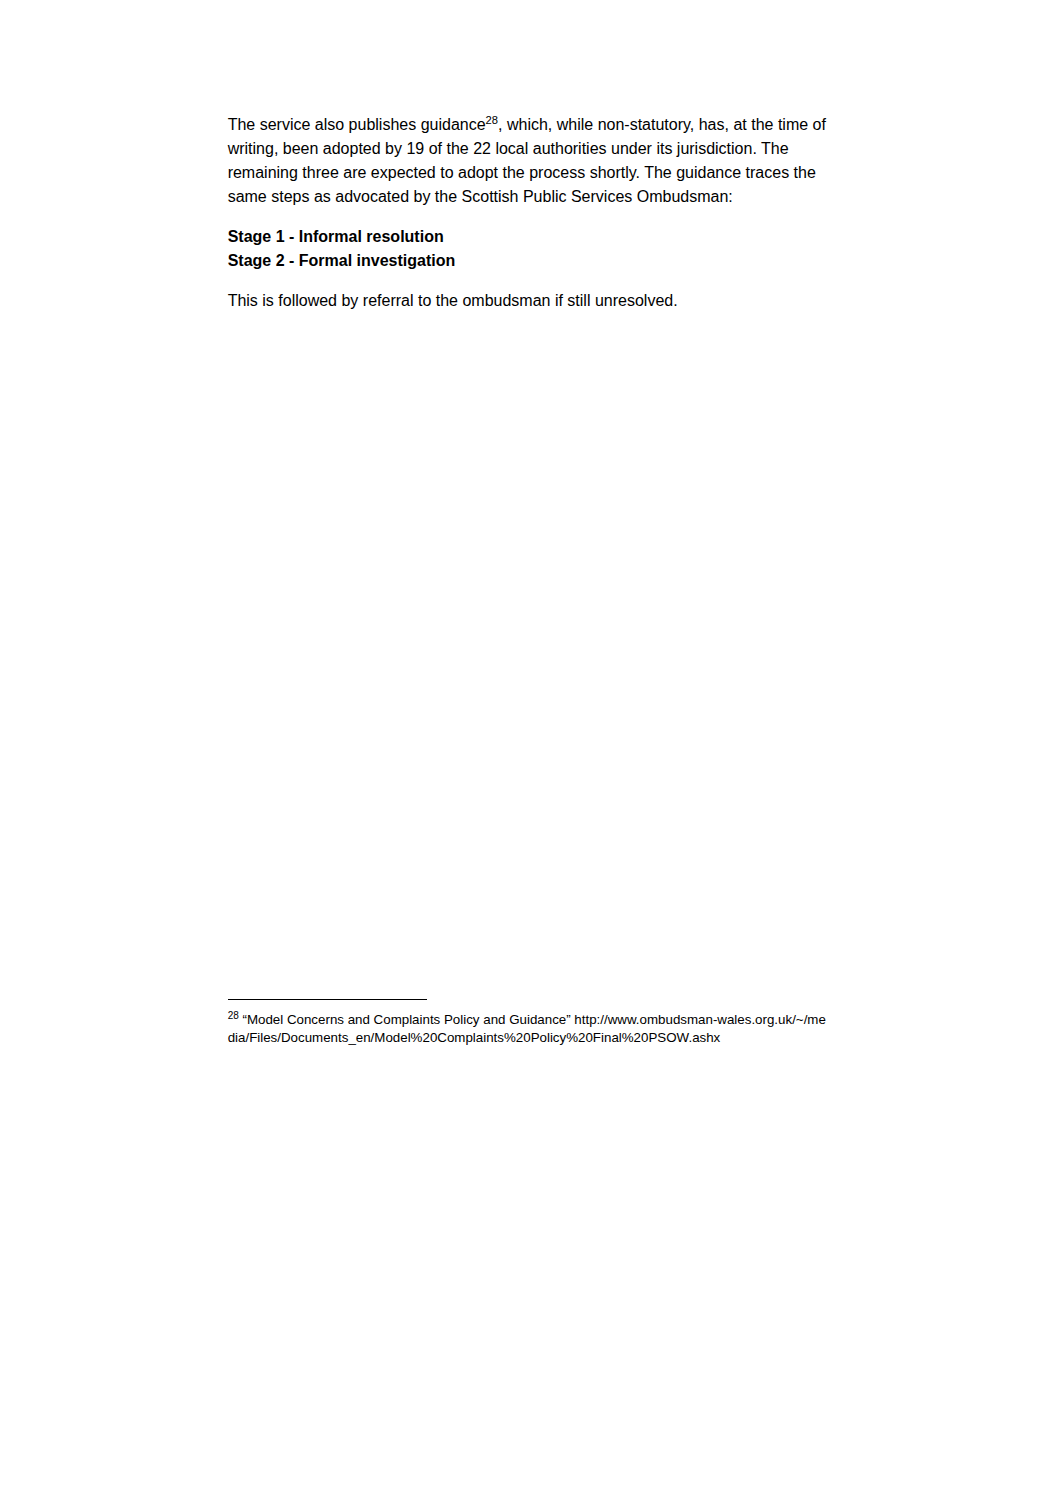The service also publishes guidance28, which, while non-statutory, has, at the time of writing, been adopted by 19 of the 22 local authorities under its jurisdiction. The remaining three are expected to adopt the process shortly. The guidance traces the same steps as advocated by the Scottish Public Services Ombudsman:
Stage 1 - Informal resolution
Stage 2 - Formal investigation
This is followed by referral to the ombudsman if still unresolved.
28 “Model Concerns and Complaints Policy and Guidance” http://www.ombudsman-wales.org.uk/~/media/Files/Documents_en/Model%20Complaints%20Policy%20Final%20PSOW.ashx